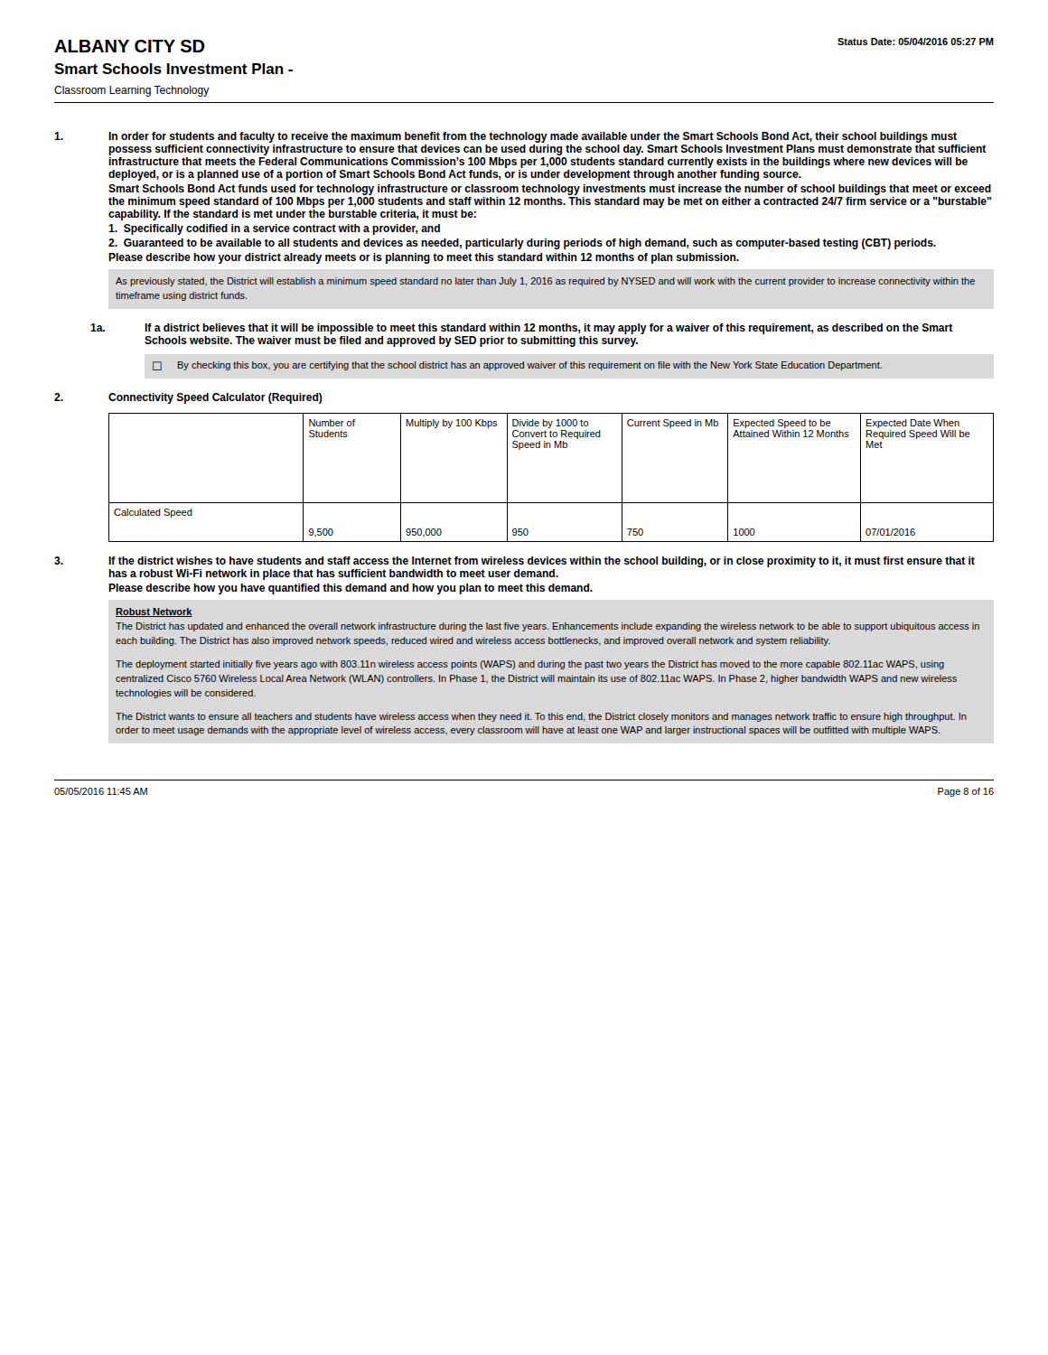Status Date: 05/04/2016 05:27 PM
ALBANY CITY SD
Smart Schools Investment Plan -
Classroom Learning Technology
1.
In order for students and faculty to receive the maximum benefit from the technology made available under the Smart Schools Bond Act, their school buildings must possess sufficient connectivity infrastructure to ensure that devices can be used during the school day. Smart Schools Investment Plans must demonstrate that sufficient infrastructure that meets the Federal Communications Commission’s 100 Mbps per 1,000 students standard currently exists in the buildings where new devices will be deployed, or is a planned use of a portion of Smart Schools Bond Act funds, or is under development through another funding source.
Smart Schools Bond Act funds used for technology infrastructure or classroom technology investments must increase the number of school buildings that meet or exceed the minimum speed standard of 100 Mbps per 1,000 students and staff within 12 months. This standard may be met on either a contracted 24/7 firm service or a "burstable" capability. If the standard is met under the burstable criteria, it must be:
1. Specifically codified in a service contract with a provider, and
2. Guaranteed to be available to all students and devices as needed, particularly during periods of high demand, such as computer-based testing (CBT) periods.
Please describe how your district already meets or is planning to meet this standard within 12 months of plan submission.
As previously stated, the District will establish a minimum speed standard no later than July 1, 2016 as required by NYSED and will work with the current provider to increase connectivity within the timeframe using district funds.
1a.
If a district believes that it will be impossible to meet this standard within 12 months, it may apply for a waiver of this requirement, as described on the Smart Schools website. The waiver must be filed and approved by SED prior to submitting this survey.
☐
By checking this box, you are certifying that the school district has an approved waiver of this requirement on file with the New York State Education Department.
2.
Connectivity Speed Calculator (Required)
| | Number of Students | Multiply by 100 Kbps | Divide by 1000 to Convert to Required Speed in Mb | Current Speed in Mb | Expected Speed to be Attained Within 12 Months | Expected Date When Required Speed Will be Met |
| --- | --- | --- | --- | --- | --- | --- |
| Calculated Speed | 9,500 | 950,000 | 950 | 750 | 1000 | 07/01/2016 |
3.
If the district wishes to have students and staff access the Internet from wireless devices within the school building, or in close proximity to it, it must first ensure that it has a robust Wi-Fi network in place that has sufficient bandwidth to meet user demand.
Please describe how you have quantified this demand and how you plan to meet this demand.
Robust Network
The District has updated and enhanced the overall network infrastructure during the last five years. Enhancements include expanding the wireless network to be able to support ubiquitous access in each building. The District has also improved network speeds, reduced wired and wireless access bottlenecks, and improved overall network and system reliability.
The deployment started initially five years ago with 803.11n wireless access points (WAPS) and during the past two years the District has moved to the more capable 802.11ac WAPS, using centralized Cisco 5760 Wireless Local Area Network (WLAN) controllers. In Phase 1, the District will maintain its use of 802.11ac WAPS. In Phase 2, higher bandwidth WAPS and new wireless technologies will be considered.
The District wants to ensure all teachers and students have wireless access when they need it. To this end, the District closely monitors and manages network traffic to ensure high throughput. In order to meet usage demands with the appropriate level of wireless access, every classroom will have at least one WAP and larger instructional spaces will be outfitted with multiple WAPS.
05/05/2016 11:45 AM Page 8 of 16